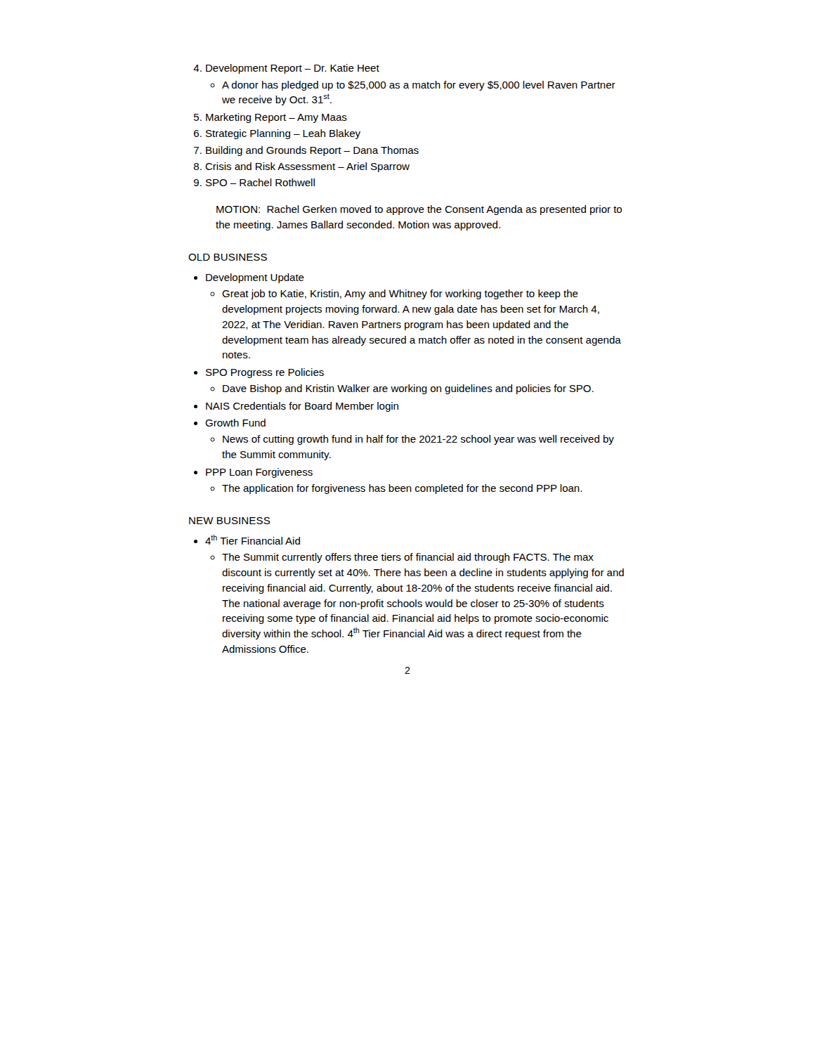Development Report – Dr. Katie Heet
A donor has pledged up to $25,000 as a match for every $5,000 level Raven Partner we receive by Oct. 31st.
Marketing Report – Amy Maas
Strategic Planning – Leah Blakey
Building and Grounds Report – Dana Thomas
Crisis and Risk Assessment – Ariel Sparrow
SPO – Rachel Rothwell
MOTION: Rachel Gerken moved to approve the Consent Agenda as presented prior to the meeting. James Ballard seconded. Motion was approved.
OLD BUSINESS
Development Update
Great job to Katie, Kristin, Amy and Whitney for working together to keep the development projects moving forward. A new gala date has been set for March 4, 2022, at The Veridian. Raven Partners program has been updated and the development team has already secured a match offer as noted in the consent agenda notes.
SPO Progress re Policies
Dave Bishop and Kristin Walker are working on guidelines and policies for SPO.
NAIS Credentials for Board Member login
Growth Fund
News of cutting growth fund in half for the 2021-22 school year was well received by the Summit community.
PPP Loan Forgiveness
The application for forgiveness has been completed for the second PPP loan.
NEW BUSINESS
4th Tier Financial Aid
The Summit currently offers three tiers of financial aid through FACTS. The max discount is currently set at 40%. There has been a decline in students applying for and receiving financial aid. Currently, about 18-20% of the students receive financial aid. The national average for non-profit schools would be closer to 25-30% of students receiving some type of financial aid. Financial aid helps to promote socio-economic diversity within the school. 4th Tier Financial Aid was a direct request from the Admissions Office.
2